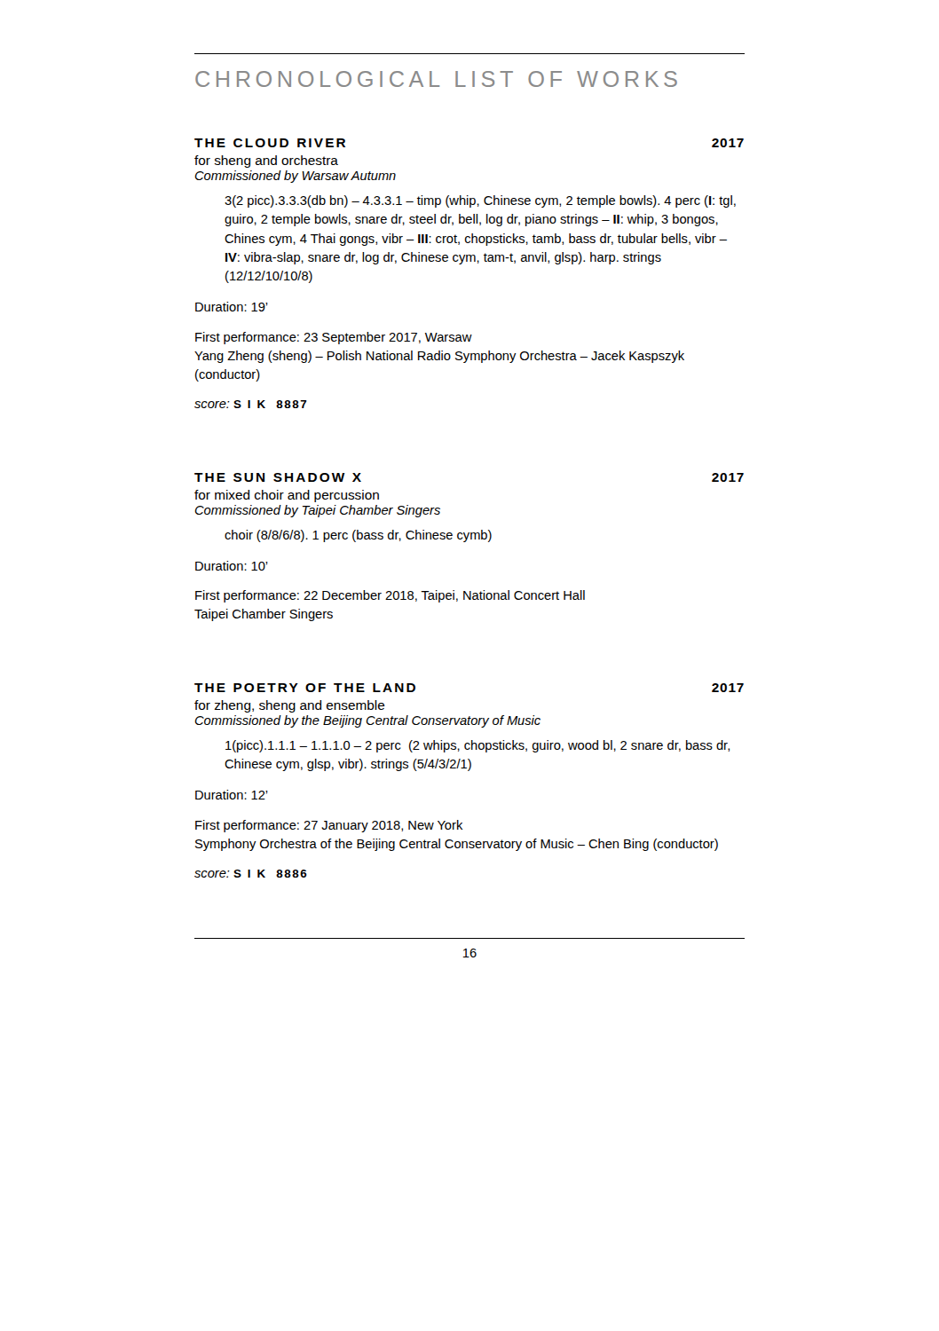Chronological list of works
The Cloud River
2017
for sheng and orchestra
Commissioned by Warsaw Autumn
3(2 picc).3.3.3(db bn) – 4.3.3.1 – timp (whip, Chinese cym, 2 temple bowls). 4 perc (I: tgl, guiro, 2 temple bowls, snare dr, steel dr, bell, log dr, piano strings – II: whip, 3 bongos, Chines cym, 4 Thai gongs, vibr – III: crot, chopsticks, tamb, bass dr, tubular bells, vibr – IV: vibra-slap, snare dr, log dr, Chinese cym, tam-t, anvil, glsp). harp. strings (12/12/10/10/8)
Duration: 19’
First performance: 23 September 2017, Warsaw
Yang Zheng (sheng) – Polish National Radio Symphony Orchestra – Jacek Kaspszyk (conductor)
score: S I K 8887
The Sun Shadow X
2017
for mixed choir and percussion
Commissioned by Taipei Chamber Singers
choir (8/8/6/8). 1 perc (bass dr, Chinese cymb)
Duration: 10’
First performance: 22 December 2018, Taipei, National Concert Hall
Taipei Chamber Singers
The Poetry of the Land
2017
for zheng, sheng and ensemble
Commissioned by the Beijing Central Conservatory of Music
1(picc).1.1.1 – 1.1.1.0 – 2 perc (2 whips, chopsticks, guiro, wood bl, 2 snare dr, bass dr, Chinese cym, glsp, vibr). strings (5/4/3/2/1)
Duration: 12’
First performance: 27 January 2018, New York
Symphony Orchestra of the Beijing Central Conservatory of Music – Chen Bing (conductor)
score: S I K 8886
16